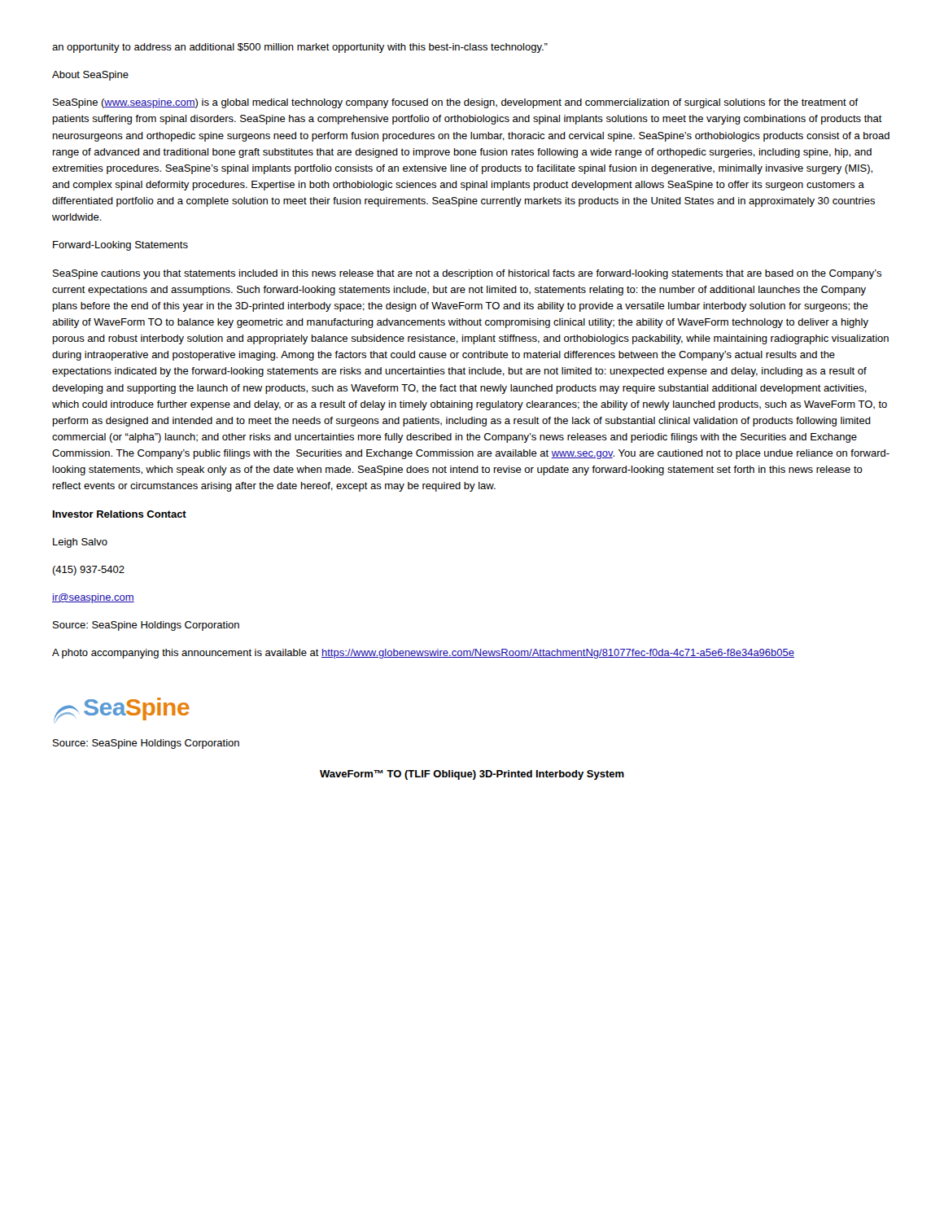an opportunity to address an additional $500 million market opportunity with this best-in-class technology.”
About SeaSpine
SeaSpine (www.seaspine.com) is a global medical technology company focused on the design, development and commercialization of surgical solutions for the treatment of patients suffering from spinal disorders. SeaSpine has a comprehensive portfolio of orthobiologics and spinal implants solutions to meet the varying combinations of products that neurosurgeons and orthopedic spine surgeons need to perform fusion procedures on the lumbar, thoracic and cervical spine. SeaSpine’s orthobiologics products consist of a broad range of advanced and traditional bone graft substitutes that are designed to improve bone fusion rates following a wide range of orthopedic surgeries, including spine, hip, and extremities procedures. SeaSpine’s spinal implants portfolio consists of an extensive line of products to facilitate spinal fusion in degenerative, minimally invasive surgery (MIS), and complex spinal deformity procedures. Expertise in both orthobiologic sciences and spinal implants product development allows SeaSpine to offer its surgeon customers a differentiated portfolio and a complete solution to meet their fusion requirements. SeaSpine currently markets its products in the United States and in approximately 30 countries worldwide.
Forward-Looking Statements
SeaSpine cautions you that statements included in this news release that are not a description of historical facts are forward-looking statements that are based on the Company’s current expectations and assumptions. Such forward-looking statements include, but are not limited to, statements relating to: the number of additional launches the Company plans before the end of this year in the 3D-printed interbody space; the design of WaveForm TO and its ability to provide a versatile lumbar interbody solution for surgeons; the ability of WaveForm TO to balance key geometric and manufacturing advancements without compromising clinical utility; the ability of WaveForm technology to deliver a highly porous and robust interbody solution and appropriately balance subsidence resistance, implant stiffness, and orthobiologics packability, while maintaining radiographic visualization during intraoperative and postoperative imaging. Among the factors that could cause or contribute to material differences between the Company’s actual results and the expectations indicated by the forward-looking statements are risks and uncertainties that include, but are not limited to: unexpected expense and delay, including as a result of developing and supporting the launch of new products, such as Waveform TO, the fact that newly launched products may require substantial additional development activities, which could introduce further expense and delay, or as a result of delay in timely obtaining regulatory clearances; the ability of newly launched products, such as WaveForm TO, to perform as designed and intended and to meet the needs of surgeons and patients, including as a result of the lack of substantial clinical validation of products following limited commercial (or “alpha”) launch; and other risks and uncertainties more fully described in the Company’s news releases and periodic filings with the Securities and Exchange Commission. The Company’s public filings with the Securities and Exchange Commission are available at www.sec.gov. You are cautioned not to place undue reliance on forward-looking statements, which speak only as of the date when made. SeaSpine does not intend to revise or update any forward-looking statement set forth in this news release to reflect events or circumstances arising after the date hereof, except as may be required by law.
Investor Relations Contact
Leigh Salvo
(415) 937-5402
ir@seaspine.com
Source: SeaSpine Holdings Corporation
A photo accompanying this announcement is available at https://www.globenewswire.com/NewsRoom/AttachmentNg/81077fec-f0da-4c71-a5e6-f8e34a96b05e
Sea Spine
Source: SeaSpine Holdings Corporation
WaveForm™ TO (TLIF Oblique) 3D-Printed Interbody System